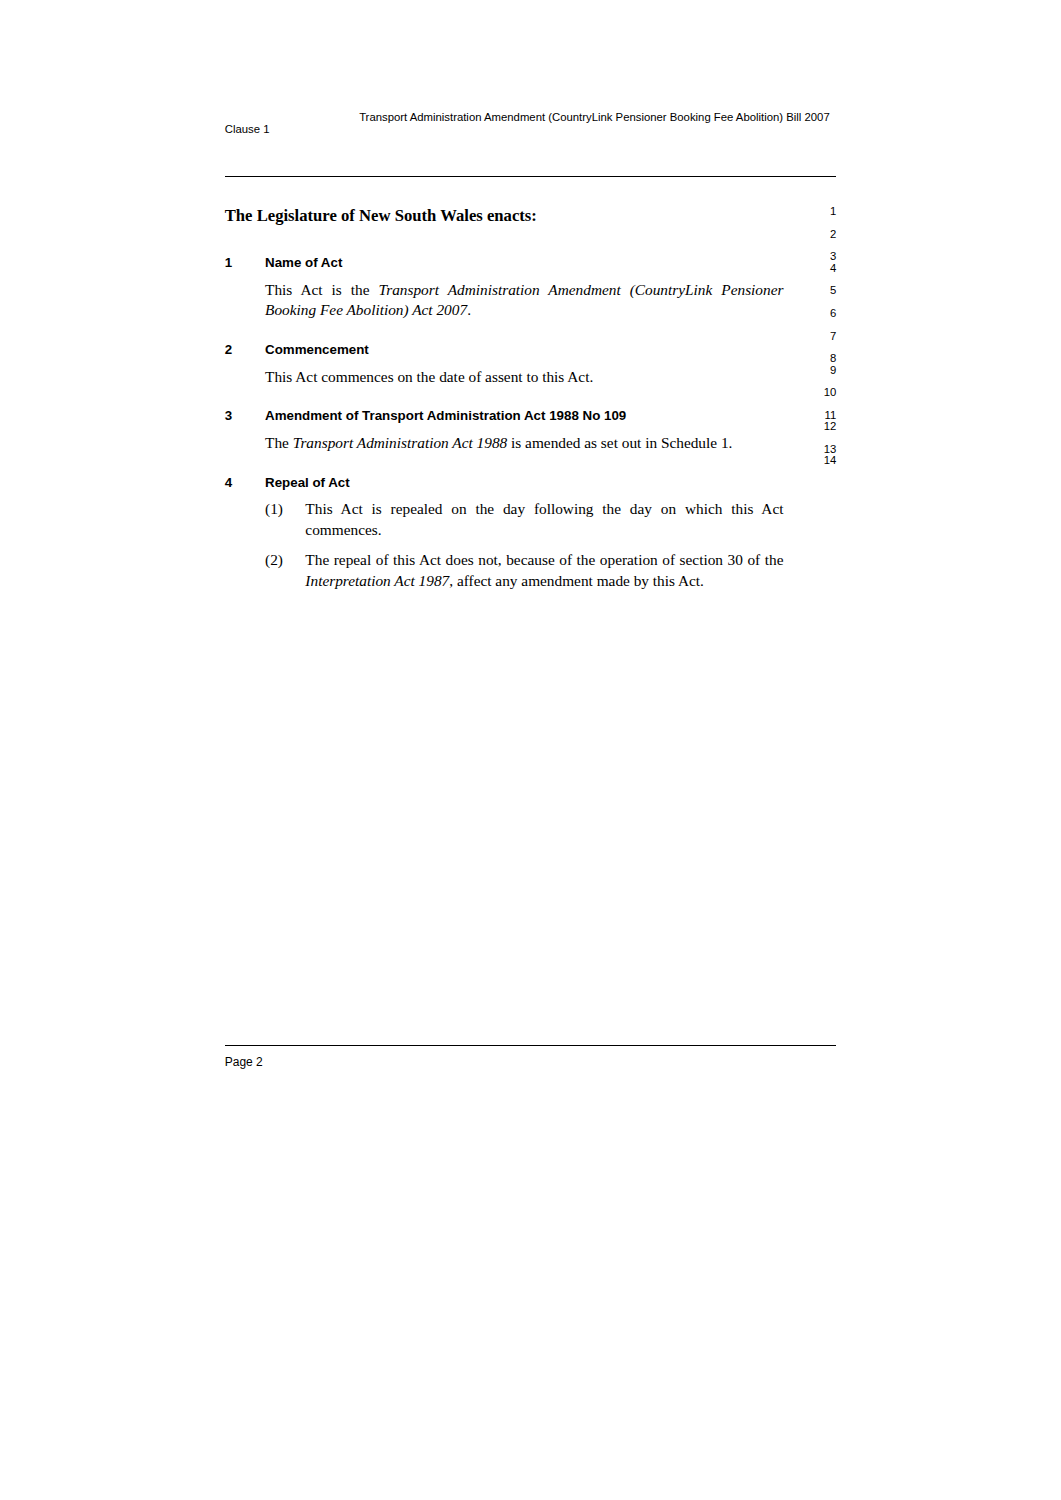Clause 1
Transport Administration Amendment (CountryLink Pensioner Booking Fee Abolition) Bill 2007
The Legislature of New South Wales enacts:
1
Name of Act
This Act is the Transport Administration Amendment (CountryLink Pensioner Booking Fee Abolition) Act 2007.
2
Commencement
This Act commences on the date of assent to this Act.
3
Amendment of Transport Administration Act 1988 No 109
The Transport Administration Act 1988 is amended as set out in Schedule 1.
4
Repeal of Act
(1)
This Act is repealed on the day following the day on which this Act commences.
(2)
The repeal of this Act does not, because of the operation of section 30 of the Interpretation Act 1987, affect any amendment made by this Act.
1
2
3
4
5
6
7
8
9
10
11
12
13
14
Page 2